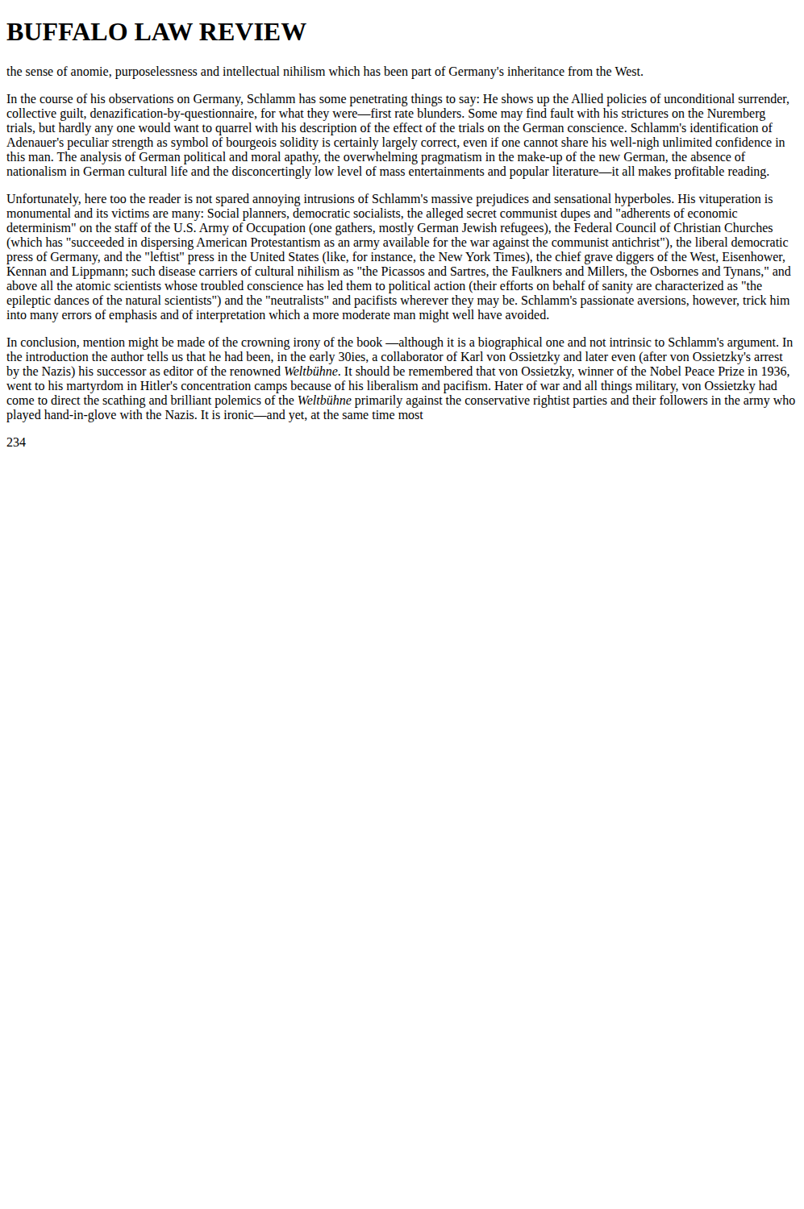BUFFALO LAW REVIEW
the sense of anomie, purposelessness and intellectual nihilism which has been part of Germany's inheritance from the West.
In the course of his observations on Germany, Schlamm has some penetrating things to say: He shows up the Allied policies of unconditional surrender, collective guilt, denazification-by-questionnaire, for what they were—first rate blunders. Some may find fault with his strictures on the Nuremberg trials, but hardly any one would want to quarrel with his description of the effect of the trials on the German conscience. Schlamm's identification of Adenauer's peculiar strength as symbol of bourgeois solidity is certainly largely correct, even if one cannot share his well-nigh unlimited confidence in this man. The analysis of German political and moral apathy, the overwhelming pragmatism in the make-up of the new German, the absence of nationalism in German cultural life and the disconcertingly low level of mass entertainments and popular literature—it all makes profitable reading.
Unfortunately, here too the reader is not spared annoying intrusions of Schlamm's massive prejudices and sensational hyperboles. His vituperation is monumental and its victims are many: Social planners, democratic socialists, the alleged secret communist dupes and "adherents of economic determinism" on the staff of the U.S. Army of Occupation (one gathers, mostly German Jewish refugees), the Federal Council of Christian Churches (which has "succeeded in dispersing American Protestantism as an army available for the war against the communist antichrist"), the liberal democratic press of Germany, and the "leftist" press in the United States (like, for instance, the New York Times), the chief grave diggers of the West, Eisenhower, Kennan and Lippmann; such disease carriers of cultural nihilism as "the Picassos and Sartres, the Faulkners and Millers, the Osbornes and Tynans," and above all the atomic scientists whose troubled conscience has led them to political action (their efforts on behalf of sanity are characterized as "the epileptic dances of the natural scientists") and the "neutralists" and pacifists wherever they may be. Schlamm's passionate aversions, however, trick him into many errors of emphasis and of interpretation which a more moderate man might well have avoided.
In conclusion, mention might be made of the crowning irony of the book —although it is a biographical one and not intrinsic to Schlamm's argument. In the introduction the author tells us that he had been, in the early 30ies, a collaborator of Karl von Ossietzky and later even (after von Ossietzky's arrest by the Nazis) his successor as editor of the renowned Weltbühne. It should be remembered that von Ossietzky, winner of the Nobel Peace Prize in 1936, went to his martyrdom in Hitler's concentration camps because of his liberalism and pacifism. Hater of war and all things military, von Ossietzky had come to direct the scathing and brilliant polemics of the Weltbühne primarily against the conservative rightist parties and their followers in the army who played hand-in-glove with the Nazis. It is ironic—and yet, at the same time most
234